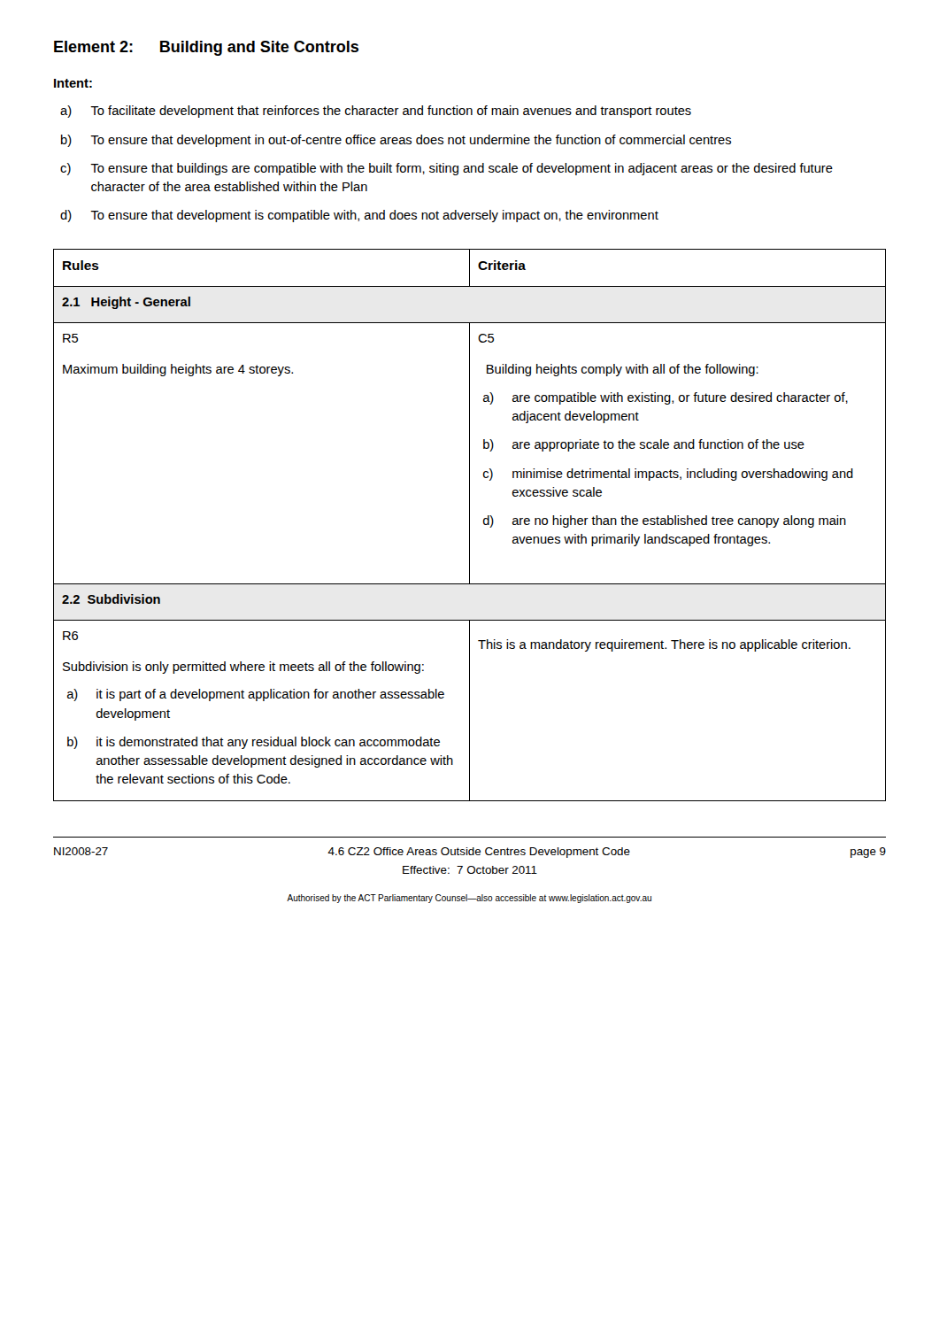Element 2: Building and Site Controls
Intent:
a) To facilitate development that reinforces the character and function of main avenues and transport routes
b) To ensure that development in out-of-centre office areas does not undermine the function of commercial centres
c) To ensure that buildings are compatible with the built form, siting and scale of development in adjacent areas or the desired future character of the area established within the Plan
d) To ensure that development is compatible with, and does not adversely impact on, the environment
| Rules | Criteria |
| --- | --- |
| 2.1 Height - General |
| R5 Maximum building heights are 4 storeys. | C5 Building heights comply with all of the following: a) are compatible with existing, or future desired character of, adjacent development b) are appropriate to the scale and function of the use c) minimise detrimental impacts, including overshadowing and excessive scale d) are no higher than the established tree canopy along main avenues with primarily landscaped frontages. |
| 2.2 Subdivision |
| R6 Subdivision is only permitted where it meets all of the following: a) it is part of a development application for another assessable development b) it is demonstrated that any residual block can accommodate another assessable development designed in accordance with the relevant sections of this Code. | This is a mandatory requirement. There is no applicable criterion. |
NI2008-27
4.6 CZ2 Office Areas Outside Centres Development Code
page 9
Effective: 7 October 2011
Authorised by the ACT Parliamentary Counsel—also accessible at www.legislation.act.gov.au